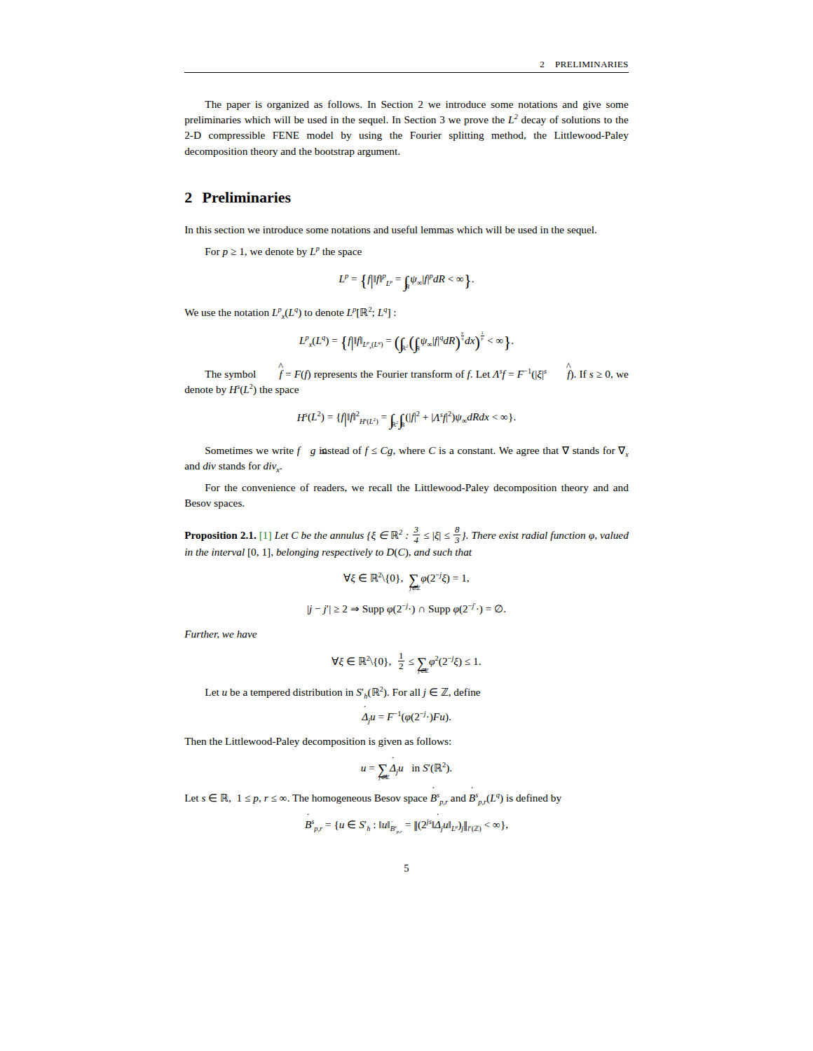2 PRELIMINARIES
The paper is organized as follows. In Section 2 we introduce some notations and give some preliminaries which will be used in the sequel. In Section 3 we prove the L2 decay of solutions to the 2-D compressible FENE model by using the Fourier splitting method, the Littlewood-Paley decomposition theory and the bootstrap argument.
2 Preliminaries
In this section we introduce some notations and useful lemmas which will be used in the sequel.
For p ≥ 1, we denote by Lp the space
Lp = {f|‖f‖pLp = ∫Bψ∞|f|pdR < ∞}.
We use the notation Lpx(Lq) to denote Lp[ℝ2; Lq] :
Lpx(Lq) = {f|‖f‖Lpx(Lq) = (∫ℝ2(∫Bψ∞|f|qdR)pqdx)1 p < ∞}.
The symbol f = F(f) represents the Fourier transform of f. Let Λsf = F−1(|ξ|sf). If s ≥ 0, we denote by Hs(L2) the space
Hs(L2) = {f|‖f‖2Hs(L2) = ∫ℝ2∫B(|f|2 + |Λsf|2)ψ∞dRdx < ∞}.
Sometimes we write f g instead of f ≤ Cg, where C is a constant. We agree that ∇ stands for ∇x and div stands for divx.
For the convenience of readers, we recall the Littlewood-Paley decomposition theory and and Besov spaces.
Proposition 2.1. [1] Let C be the annulus {ξ ∈ ℝ2 : 34 ≤ |ξ| ≤ 83}. There exist radial function φ, valued in the interval [0, 1], belonging respectively to D(C), and such that
∀ξ ∈ ℝ2\{0}, ∑j∈ℤ φ(2−jξ) = 1,
|j − j′| ≥ 2 ⇒ Supp φ(2−j·) ∩ Supp φ(2−j′·) = ∅.
Further, we have
∀ξ ∈ ℝ2\{0}, 12 ≤ ∑j∈ℤ φ2(2−jξ) ≤ 1.
Let u be a tempered distribution in S′h(ℝ2). For all j ∈ ℤ, define
Δju = F−1(φ(2−j·)Fu).
Then the Littlewood-Paley decomposition is given as follows:
u = ∑j∈ℤ Δju in S′(ℝ2).
Let s ∈ ℝ, 1 ≤ p, r ≤ ∞. The homogeneous Besov space Bsp,r and Bsp,r(Lq) is defined by
Bsp,r = {u ∈ S′h : ‖u‖Bsp,r = ‖(2js‖Δju‖Lp)j‖lr(ℤ) < ∞},
5